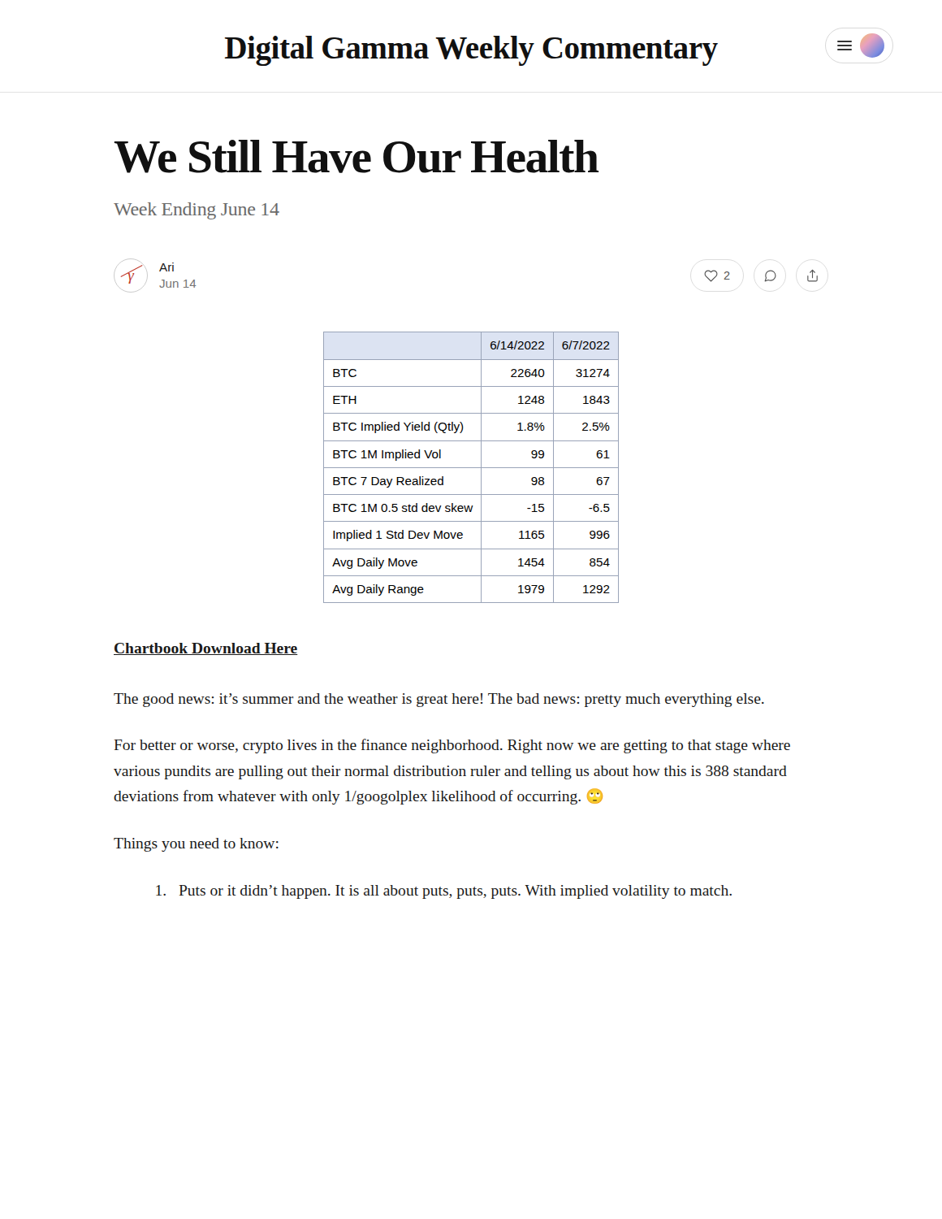Digital Gamma Weekly Commentary
We Still Have Our Health
Week Ending June 14
γ
Ari
Jun 14
2
| | 6/14/2022 | 6/7/2022 |
| --- | --- | --- |
| BTC | 22640 | 31274 |
| ETH | 1248 | 1843 |
| BTC Implied Yield (Qtly) | 1.8% | 2.5% |
| BTC 1M Implied Vol | 99 | 61 |
| BTC 7 Day Realized | 98 | 67 |
| BTC 1M 0.5 std dev skew | -15 | -6.5 |
| Implied 1 Std Dev Move | 1165 | 996 |
| Avg Daily Move | 1454 | 854 |
| Avg Daily Range | 1979 | 1292 |
Chartbook Download Here
The good news: it’s summer and the weather is great here! The bad news: pretty much everything else.
For better or worse, crypto lives in the finance neighborhood. Right now we are getting to that stage where various pundits are pulling out their normal distribution ruler and telling us about how this is 388 standard deviations from whatever with only 1/googolplex likelihood of occurring. 🙄
Things you need to know:
Puts or it didn’t happen. It is all about puts, puts, puts. With implied volatility to match.